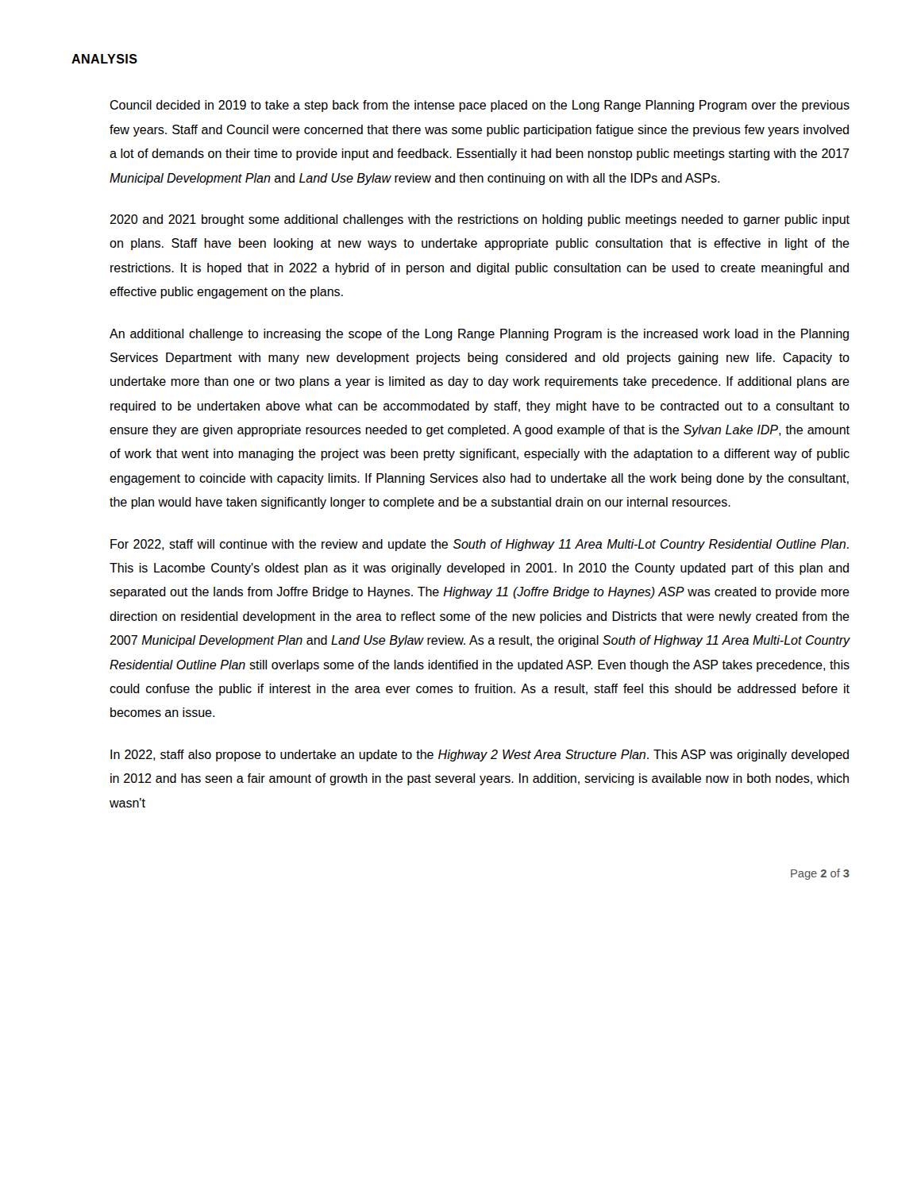ANALYSIS
Council decided in 2019 to take a step back from the intense pace placed on the Long Range Planning Program over the previous few years. Staff and Council were concerned that there was some public participation fatigue since the previous few years involved a lot of demands on their time to provide input and feedback. Essentially it had been nonstop public meetings starting with the 2017 Municipal Development Plan and Land Use Bylaw review and then continuing on with all the IDPs and ASPs.
2020 and 2021 brought some additional challenges with the restrictions on holding public meetings needed to garner public input on plans. Staff have been looking at new ways to undertake appropriate public consultation that is effective in light of the restrictions. It is hoped that in 2022 a hybrid of in person and digital public consultation can be used to create meaningful and effective public engagement on the plans.
An additional challenge to increasing the scope of the Long Range Planning Program is the increased work load in the Planning Services Department with many new development projects being considered and old projects gaining new life. Capacity to undertake more than one or two plans a year is limited as day to day work requirements take precedence. If additional plans are required to be undertaken above what can be accommodated by staff, they might have to be contracted out to a consultant to ensure they are given appropriate resources needed to get completed. A good example of that is the Sylvan Lake IDP, the amount of work that went into managing the project was been pretty significant, especially with the adaptation to a different way of public engagement to coincide with capacity limits. If Planning Services also had to undertake all the work being done by the consultant, the plan would have taken significantly longer to complete and be a substantial drain on our internal resources.
For 2022, staff will continue with the review and update the South of Highway 11 Area Multi-Lot Country Residential Outline Plan. This is Lacombe County's oldest plan as it was originally developed in 2001. In 2010 the County updated part of this plan and separated out the lands from Joffre Bridge to Haynes. The Highway 11 (Joffre Bridge to Haynes) ASP was created to provide more direction on residential development in the area to reflect some of the new policies and Districts that were newly created from the 2007 Municipal Development Plan and Land Use Bylaw review. As a result, the original South of Highway 11 Area Multi-Lot Country Residential Outline Plan still overlaps some of the lands identified in the updated ASP. Even though the ASP takes precedence, this could confuse the public if interest in the area ever comes to fruition. As a result, staff feel this should be addressed before it becomes an issue.
In 2022, staff also propose to undertake an update to the Highway 2 West Area Structure Plan. This ASP was originally developed in 2012 and has seen a fair amount of growth in the past several years. In addition, servicing is available now in both nodes, which wasn't
Page 2 of 3